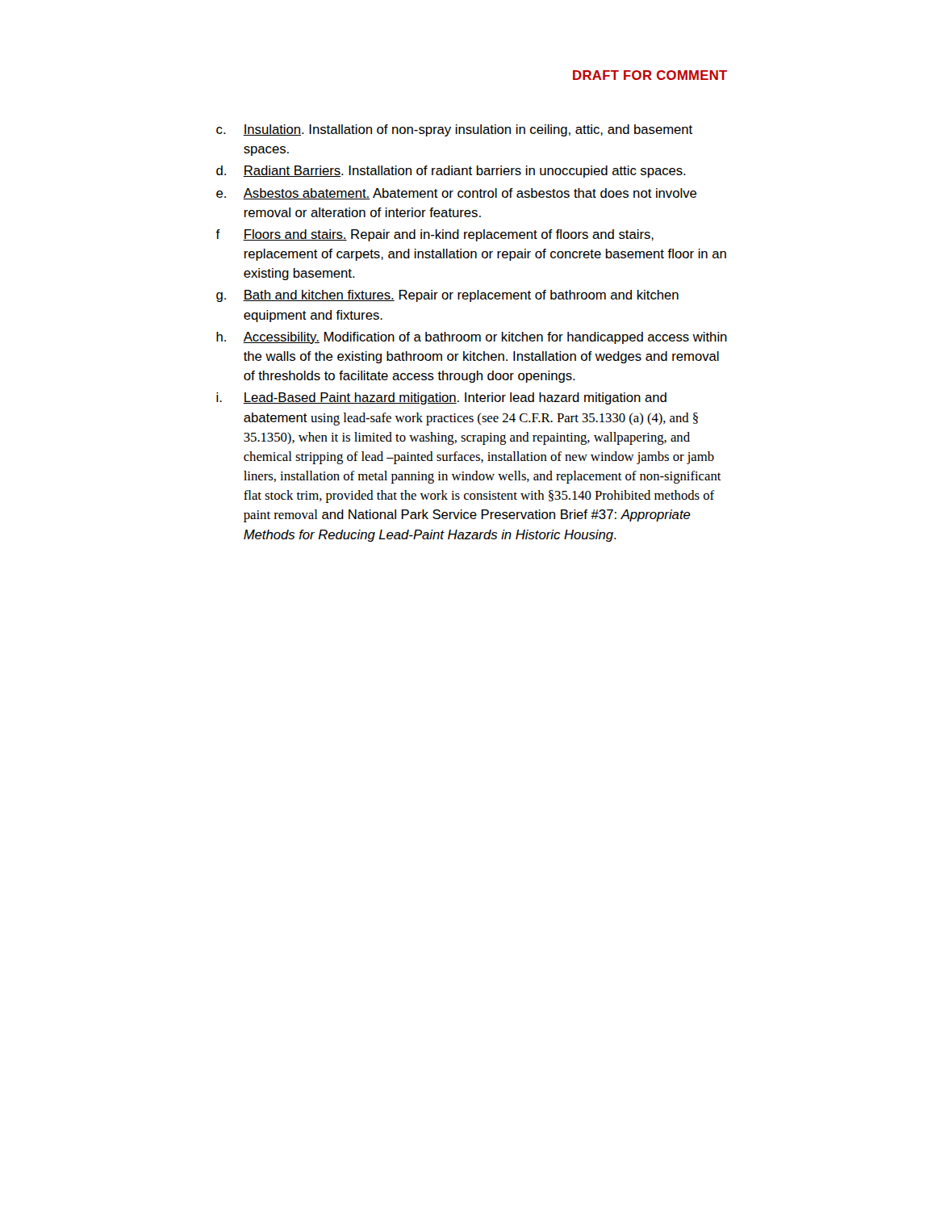DRAFT FOR COMMENT
c. Insulation. Installation of non-spray insulation in ceiling, attic, and basement spaces.
d. Radiant Barriers. Installation of radiant barriers in unoccupied attic spaces.
e. Asbestos abatement. Abatement or control of asbestos that does not involve removal or alteration of interior features.
f Floors and stairs. Repair and in-kind replacement of floors and stairs, replacement of carpets, and installation or repair of concrete basement floor in an existing basement.
g. Bath and kitchen fixtures. Repair or replacement of bathroom and kitchen equipment and fixtures.
h. Accessibility. Modification of a bathroom or kitchen for handicapped access within the walls of the existing bathroom or kitchen. Installation of wedges and removal of thresholds to facilitate access through door openings.
i. Lead-Based Paint hazard mitigation. Interior lead hazard mitigation and abatement using lead-safe work practices (see 24 C.F.R. Part 35.1330 (a) (4), and § 35.1350), when it is limited to washing, scraping and repainting, wallpapering, and chemical stripping of lead –painted surfaces, installation of new window jambs or jamb liners, installation of metal panning in window wells, and replacement of non-significant flat stock trim, provided that the work is consistent with §35.140 Prohibited methods of paint removal and National Park Service Preservation Brief #37: Appropriate Methods for Reducing Lead-Paint Hazards in Historic Housing.